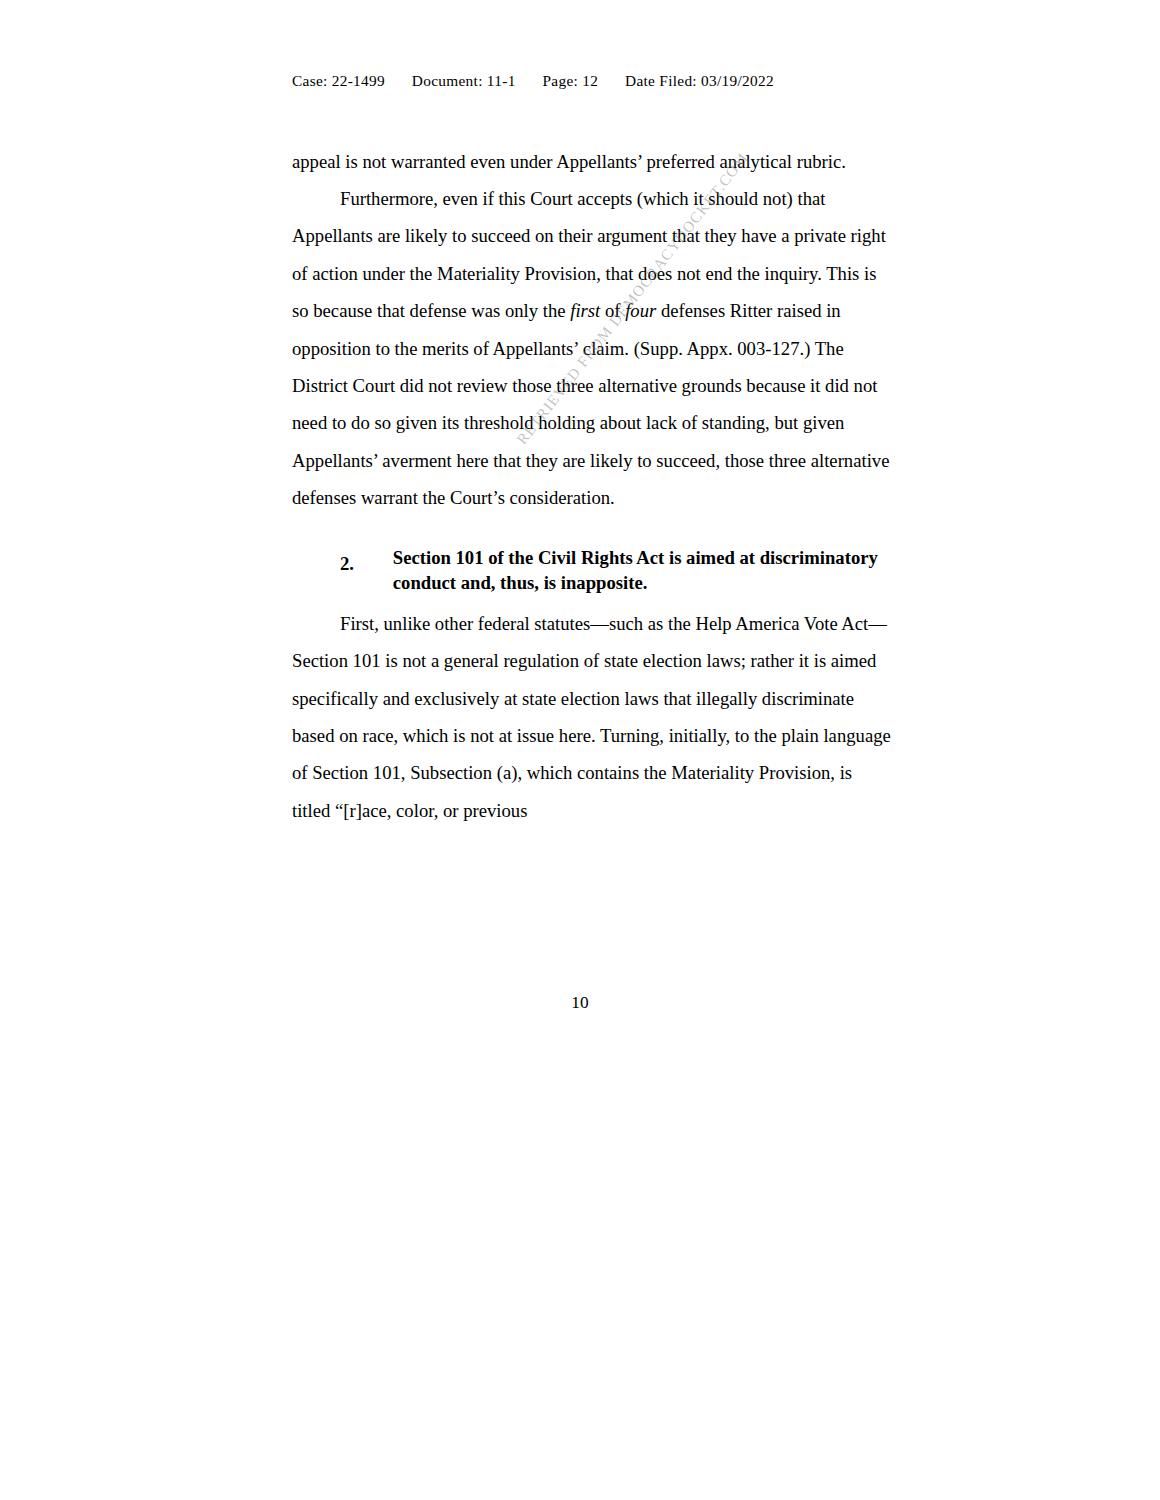Case: 22-1499 Document: 11-1 Page: 12 Date Filed: 03/19/2022
RETRIEVED FROM DEMOCRACYDOCKET.COM
appeal is not warranted even under Appellants’ preferred analytical rubric.
Furthermore, even if this Court accepts (which it should not) that Appellants are likely to succeed on their argument that they have a private right of action under the Materiality Provision, that does not end the inquiry. This is so because that defense was only the first of four defenses Ritter raised in opposition to the merits of Appellants’ claim. (Supp. Appx. 003-127.) The District Court did not review those three alternative grounds because it did not need to do so given its threshold holding about lack of standing, but given Appellants’ averment here that they are likely to succeed, those three alternative defenses warrant the Court’s consideration.
2.
Section 101 of the Civil Rights Act is aimed at discriminatory conduct and, thus, is inapposite.
First, unlike other federal statutes—such as the Help America Vote Act—Section 101 is not a general regulation of state election laws; rather it is aimed specifically and exclusively at state election laws that illegally discriminate based on race, which is not at issue here. Turning, initially, to the plain language of Section 101, Subsection (a), which contains the Materiality Provision, is titled “[r]ace, color, or previous
10